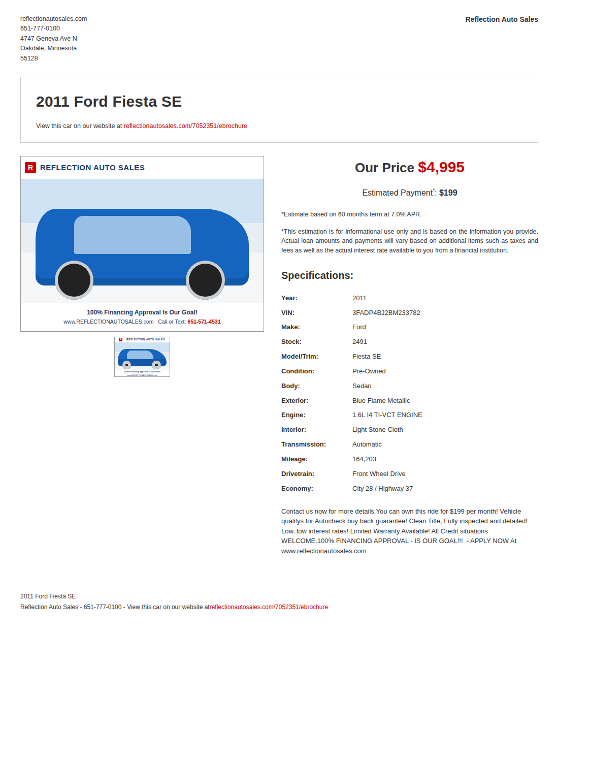reflectionautosales.com 651-777-0100
4747 Geneva Ave N
Oakdale, Minnesota
55128
Reflection Auto Sales
2011 Ford Fiesta SE
View this car on our website at reflectionautosales.com/7052351/ebrochure
R REFLECTION AUTO SALES
100% Financing Approval Is Our Goal! www.REFLECTIONAUTOSALES.com Call or Text: 651-571-4531
R REFLECTION AUTO SALES
100% Financing Approval Is Our Goal! www.REFLECTIONAUTOSALES.com
Our Price $4,995
Estimated Payment*: $199
*Estimate based on 60 months term at 7.0% APR.
*This estimation is for informational use only and is based on the information you provide. Actual loan amounts and payments will vary based on additional items such as taxes and fees as well as the actual interest rate available to you from a financial institution.
Specifications:
| Year: | 2011 |
| VIN: | 3FADP4BJ2BM233782 |
| Make: | Ford |
| Stock: | 2491 |
| Model/Trim: | Fiesta SE |
| Condition: | Pre-Owned |
| Body: | Sedan |
| Exterior: | Blue Flame Metallic |
| Engine: | 1.6L I4 TI-VCT ENGINE |
| Interior: | Light Stone Cloth |
| Transmission: | Automatic |
| Mileage: | 164,203 |
| Drivetrain: | Front Wheel Drive |
| Economy: | City 28 / Highway 37 |
Contact us now for more details.You can own this ride for $199 per month! Vehicle qualifys for Autocheck buy back guarantee! Clean Title, Fully inspected and detailed! Low, low interest rates! Limited Warranty Available! All Credit situations WELCOME.100% FINANCING APPROVAL - IS OUR GOAL!!! - APPLY NOW At www.reflectionautosales.com
2011 Ford Fiesta SE
Reflection Auto Sales - 651-777-0100 - View this car on our website atreflectionautosales.com/7052351/ebrochure